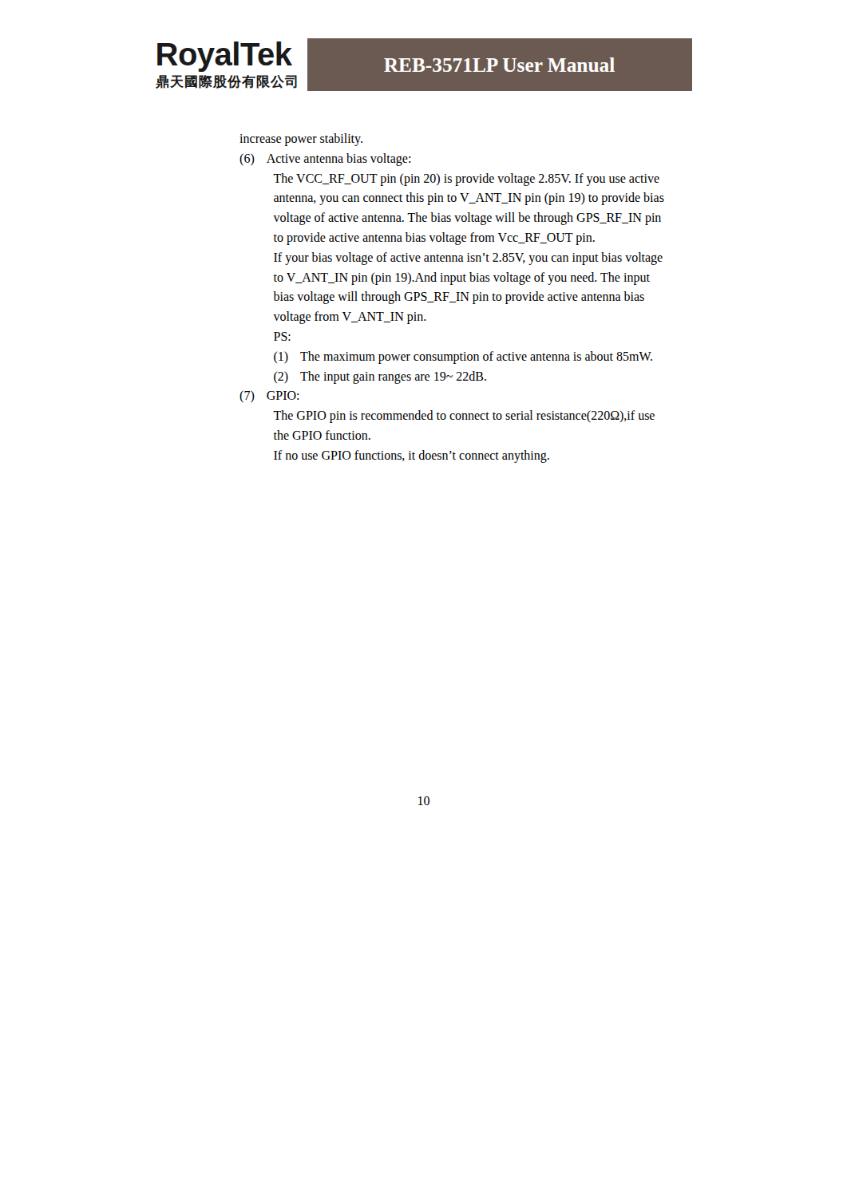RoyalTek
鼎天國際股份有限公司
REB-3571LP User Manual
increase power stability.
(6)
Active antenna bias voltage:
The VCC_RF_OUT pin (pin 20) is provide voltage 2.85V. If you use active antenna, you can connect this pin to V_ANT_IN pin (pin 19) to provide bias voltage of active antenna. The bias voltage will be through GPS_RF_IN pin to provide active antenna bias voltage from Vcc_RF_OUT pin.
If your bias voltage of active antenna isn’t 2.85V, you can input bias voltage to V_ANT_IN pin (pin 19).And input bias voltage of you need. The input bias voltage will through GPS_RF_IN pin to provide active antenna bias voltage from V_ANT_IN pin.
PS:
(1) The maximum power consumption of active antenna is about 85mW.
(2) The input gain ranges are 19~ 22dB.
(7)
GPIO:
The GPIO pin is recommended to connect to serial resistance(220Ω),if use the GPIO function.
If no use GPIO functions, it doesn’t connect anything.
10